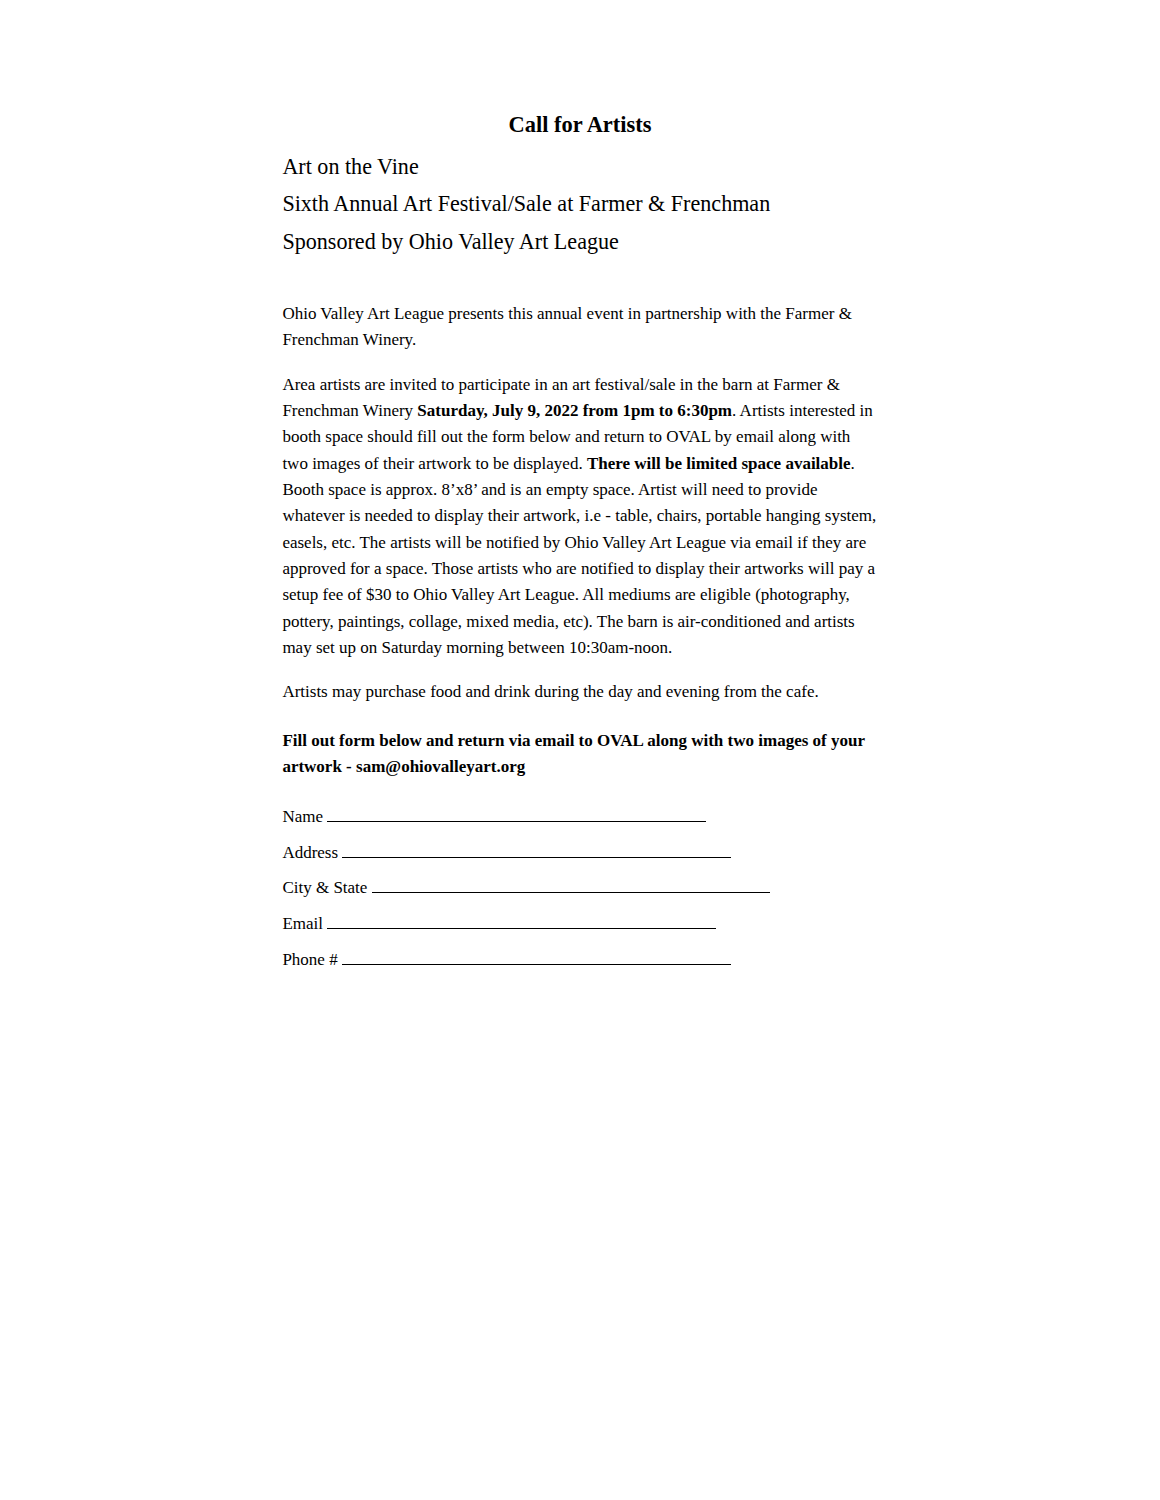Call for Artists
Art on the Vine
Sixth Annual Art Festival/Sale at Farmer & Frenchman
Sponsored by Ohio Valley Art League
Ohio Valley Art League presents this annual event in partnership with the Farmer & Frenchman Winery.
Area artists are invited to participate in an art festival/sale in the barn at Farmer & Frenchman Winery Saturday, July 9, 2022 from 1pm to 6:30pm. Artists interested in booth space should fill out the form below and return to OVAL by email along with two images of their artwork to be displayed. There will be limited space available. Booth space is approx. 8’x8’ and is an empty space. Artist will need to provide whatever is needed to display their artwork, i.e - table, chairs, portable hanging system, easels, etc. The artists will be notified by Ohio Valley Art League via email if they are approved for a space. Those artists who are notified to display their artworks will pay a setup fee of $30 to Ohio Valley Art League. All mediums are eligible (photography, pottery, paintings, collage, mixed media, etc). The barn is air-conditioned and artists may set up on Saturday morning between 10:30am-noon.
Artists may purchase food and drink during the day and evening from the cafe.
Fill out form below and return via email to OVAL along with two images of your artwork - sam@ohiovalleyart.org
Name
Address
City & State
Email
Phone #